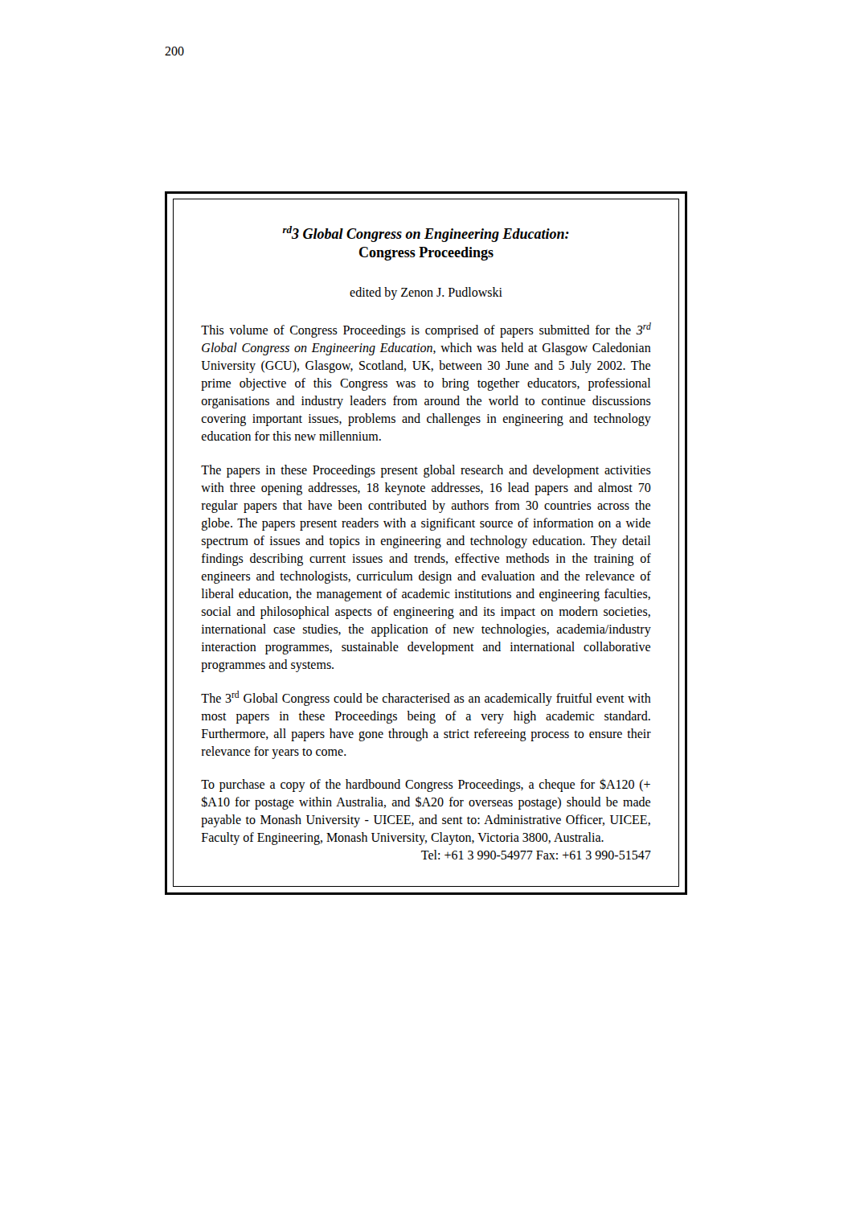200
rd 3 Global Congress on Engineering Education:
Congress Proceedings
edited by Zenon J. Pudlowski
This volume of Congress Proceedings is comprised of papers submitted for the 3rd Global Congress on Engineering Education, which was held at Glasgow Caledonian University (GCU), Glasgow, Scotland, UK, between 30 June and 5 July 2002. The prime objective of this Congress was to bring together educators, professional organisations and industry leaders from around the world to continue discussions covering important issues, problems and challenges in engineering and technology education for this new millennium.
The papers in these Proceedings present global research and development activities with three opening addresses, 18 keynote addresses, 16 lead papers and almost 70 regular papers that have been contributed by authors from 30 countries across the globe. The papers present readers with a significant source of information on a wide spectrum of issues and topics in engineering and technology education. They detail findings describing current issues and trends, effective methods in the training of engineers and technologists, curriculum design and evaluation and the relevance of liberal education, the management of academic institutions and engineering faculties, social and philosophical aspects of engineering and its impact on modern societies, international case studies, the application of new technologies, academia/industry interaction programmes, sustainable development and international collaborative programmes and systems.
The 3rd Global Congress could be characterised as an academically fruitful event with most papers in these Proceedings being of a very high academic standard. Furthermore, all papers have gone through a strict refereeing process to ensure their relevance for years to come.
To purchase a copy of the hardbound Congress Proceedings, a cheque for $A120 (+ $A10 for postage within Australia, and $A20 for overseas postage) should be made payable to Monash University - UICEE, and sent to: Administrative Officer, UICEE, Faculty of Engineering, Monash University, Clayton, Victoria 3800, Australia. Tel: +61 3 990-54977 Fax: +61 3 990-51547